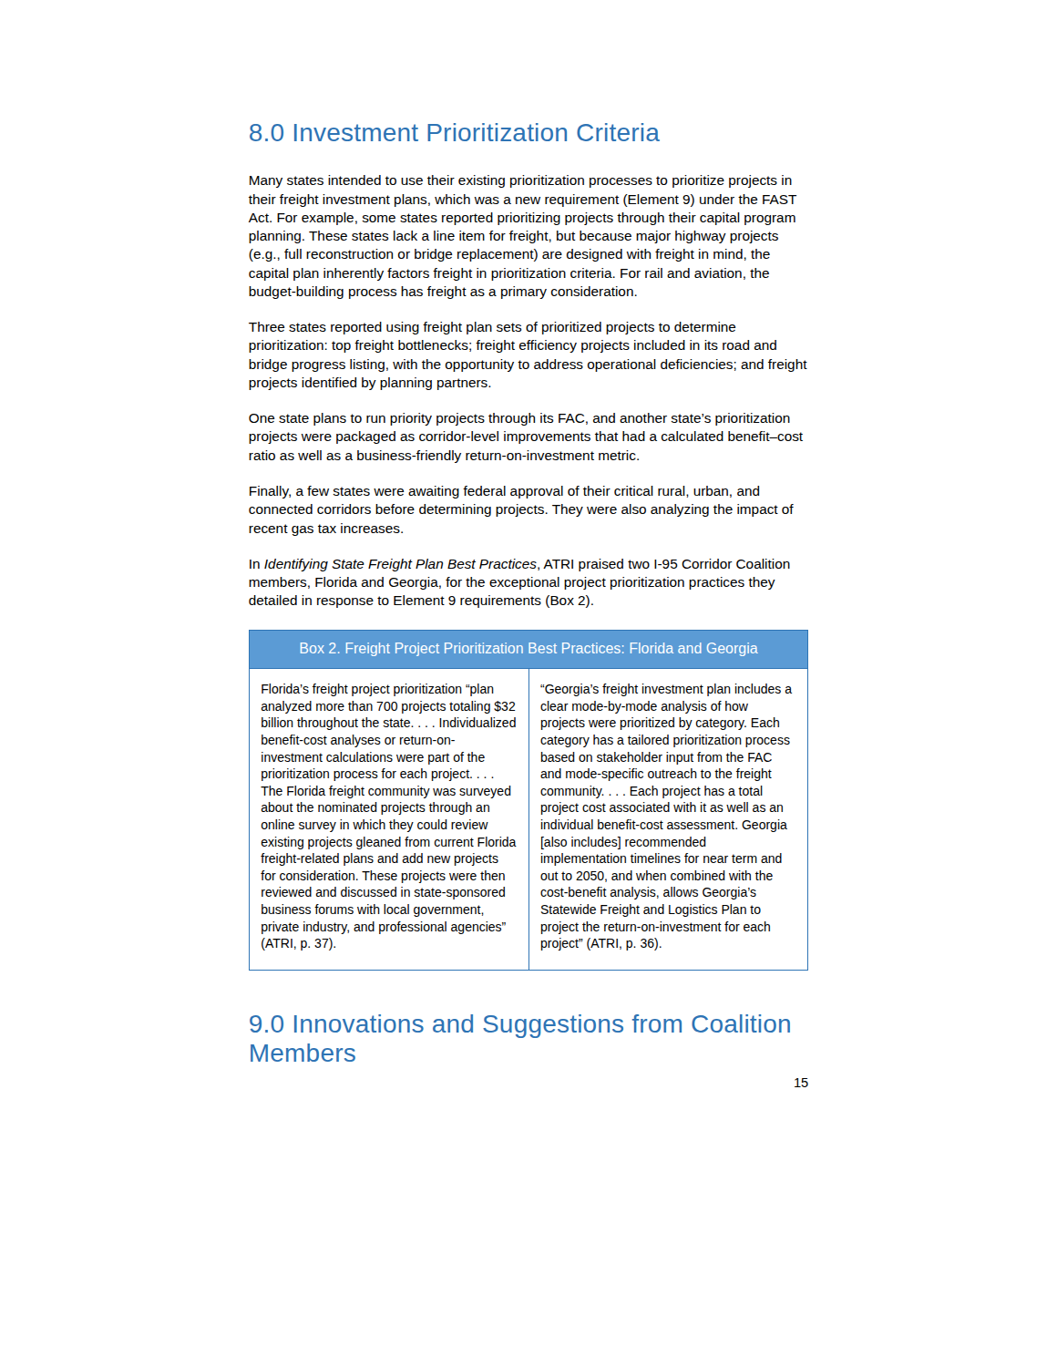8.0 Investment Prioritization Criteria
Many states intended to use their existing prioritization processes to prioritize projects in their freight investment plans, which was a new requirement (Element 9) under the FAST Act. For example, some states reported prioritizing projects through their capital program planning. These states lack a line item for freight, but because major highway projects (e.g., full reconstruction or bridge replacement) are designed with freight in mind, the capital plan inherently factors freight in prioritization criteria. For rail and aviation, the budget-building process has freight as a primary consideration.
Three states reported using freight plan sets of prioritized projects to determine prioritization: top freight bottlenecks; freight efficiency projects included in its road and bridge progress listing, with the opportunity to address operational deficiencies; and freight projects identified by planning partners.
One state plans to run priority projects through its FAC, and another state’s prioritization projects were packaged as corridor-level improvements that had a calculated benefit–cost ratio as well as a business-friendly return-on-investment metric.
Finally, a few states were awaiting federal approval of their critical rural, urban, and connected corridors before determining projects. They were also analyzing the impact of recent gas tax increases.
In Identifying State Freight Plan Best Practices, ATRI praised two I-95 Corridor Coalition members, Florida and Georgia, for the exceptional project prioritization practices they detailed in response to Element 9 requirements (Box 2).
| Box 2. Freight Project Prioritization Best Practices: Florida and Georgia |
| Florida’s freight project prioritization “plan analyzed more than 700 projects totaling $32 billion throughout the state. . . . Individualized benefit-cost analyses or return-on-investment calculations were part of the prioritization process for each project. . . . The Florida freight community was surveyed about the nominated projects through an online survey in which they could review existing projects gleaned from current Florida freight-related plans and add new projects for consideration. These projects were then reviewed and discussed in state-sponsored business forums with local government, private industry, and professional agencies” (ATRI, p. 37). | “Georgia’s freight investment plan includes a clear mode-by-mode analysis of how projects were prioritized by category. Each category has a tailored prioritization process based on stakeholder input from the FAC and mode-specific outreach to the freight community. . . . Each project has a total project cost associated with it as well as an individual benefit-cost assessment. Georgia [also includes] recommended implementation timelines for near term and out to 2050, and when combined with the cost-benefit analysis, allows Georgia’s Statewide Freight and Logistics Plan to project the return-on-investment for each project” (ATRI, p. 36). |
9.0 Innovations and Suggestions from Coalition Members
15